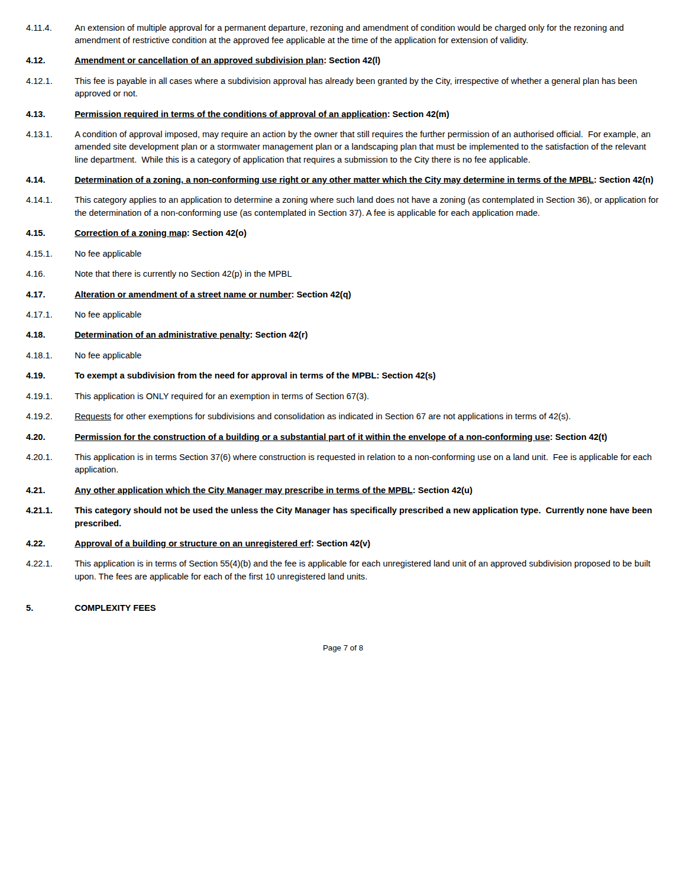4.11.4.
An extension of multiple approval for a permanent departure, rezoning and amendment of condition would be charged only for the rezoning and amendment of restrictive condition at the approved fee applicable at the time of the application for extension of validity.
4.12.
Amendment or cancellation of an approved subdivision plan: Section 42(l)
4.12.1.
This fee is payable in all cases where a subdivision approval has already been granted by the City, irrespective of whether a general plan has been approved or not.
4.13.
Permission required in terms of the conditions of approval of an application: Section 42(m)
4.13.1.
A condition of approval imposed, may require an action by the owner that still requires the further permission of an authorised official. For example, an amended site development plan or a stormwater management plan or a landscaping plan that must be implemented to the satisfaction of the relevant line department. While this is a category of application that requires a submission to the City there is no fee applicable.
4.14.
Determination of a zoning, a non-conforming use right or any other matter which the City may determine in terms of the MPBL: Section 42(n)
4.14.1.
This category applies to an application to determine a zoning where such land does not have a zoning (as contemplated in Section 36), or application for the determination of a non-conforming use (as contemplated in Section 37). A fee is applicable for each application made.
4.15.
Correction of a zoning map: Section 42(o)
4.15.1.
No fee applicable
4.16.
Note that there is currently no Section 42(p) in the MPBL
4.17.
Alteration or amendment of a street name or number: Section 42(q)
4.17.1.
No fee applicable
4.18.
Determination of an administrative penalty: Section 42(r)
4.18.1.
No fee applicable
4.19.
To exempt a subdivision from the need for approval in terms of the MPBL: Section 42(s)
4.19.1.
This application is ONLY required for an exemption in terms of Section 67(3).
4.19.2.
Requests for other exemptions for subdivisions and consolidation as indicated in Section 67 are not applications in terms of 42(s).
4.20.
Permission for the construction of a building or a substantial part of it within the envelope of a non-conforming use: Section 42(t)
4.20.1.
This application is in terms Section 37(6) where construction is requested in relation to a non-conforming use on a land unit. Fee is applicable for each application.
4.21.
Any other application which the City Manager may prescribe in terms of the MPBL: Section 42(u)
4.21.1.
This category should not be used the unless the City Manager has specifically prescribed a new application type. Currently none have been prescribed.
4.22.
Approval of a building or structure on an unregistered erf: Section 42(v)
4.22.1.
This application is in terms of Section 55(4)(b) and the fee is applicable for each unregistered land unit of an approved subdivision proposed to be built upon. The fees are applicable for each of the first 10 unregistered land units.
5.
COMPLEXITY FEES
Page 7 of 8